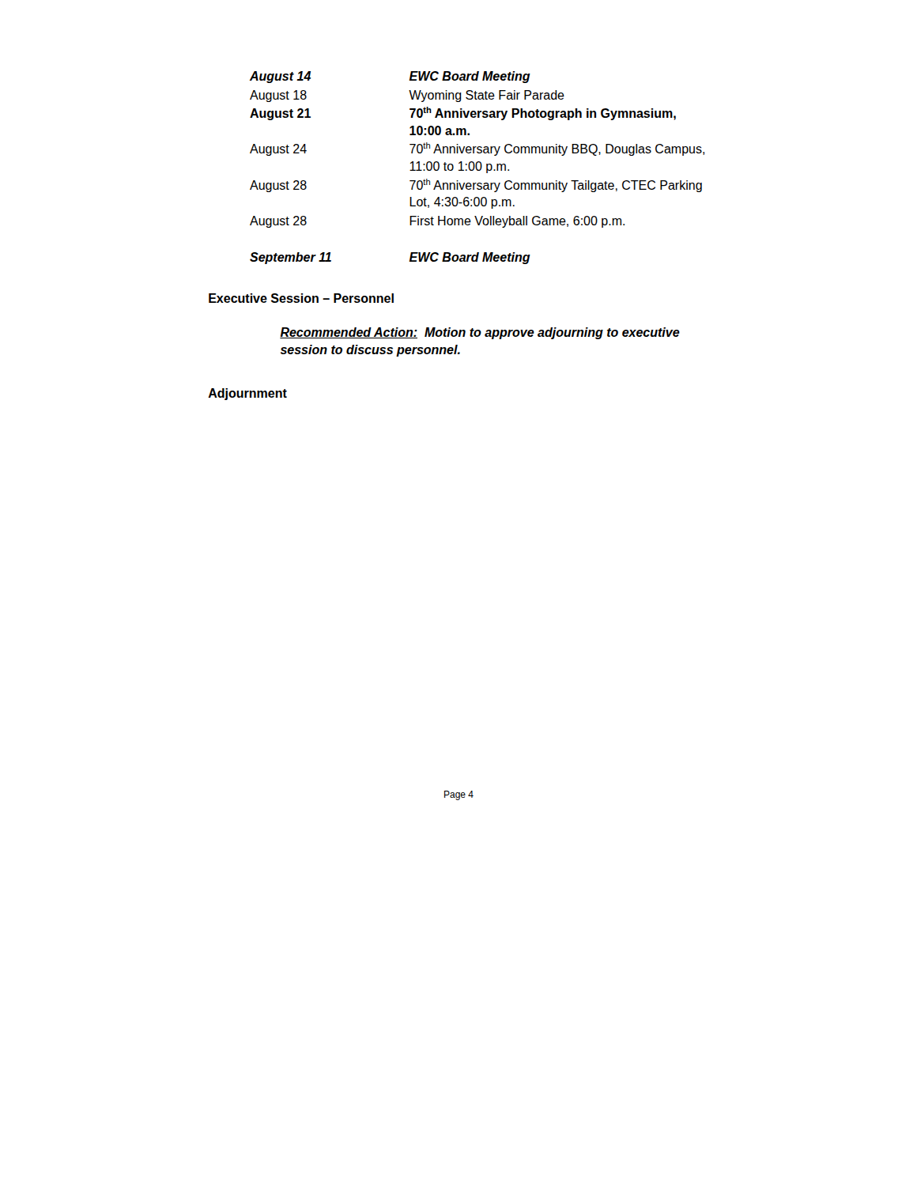| August 14 | EWC Board Meeting |
| August 18 | Wyoming State Fair Parade |
| August 21 | 70 th Anniversary Photograph in Gymnasium, 10:00 a.m. |
| August 24 | 70 th Anniversary Community BBQ, Douglas Campus, 11:00 to 1:00 p.m. |
| August 28 | 70 th Anniversary Community Tailgate, CTEC Parking Lot, 4:30-6:00 p.m. |
| August 28 | First Home Volleyball Game, 6:00 p.m. |
| September 11 | EWC Board Meeting |
Executive Session – Personnel
Recommended Action: Motion to approve adjourning to executive session to discuss personnel.
Adjournment
Page 4